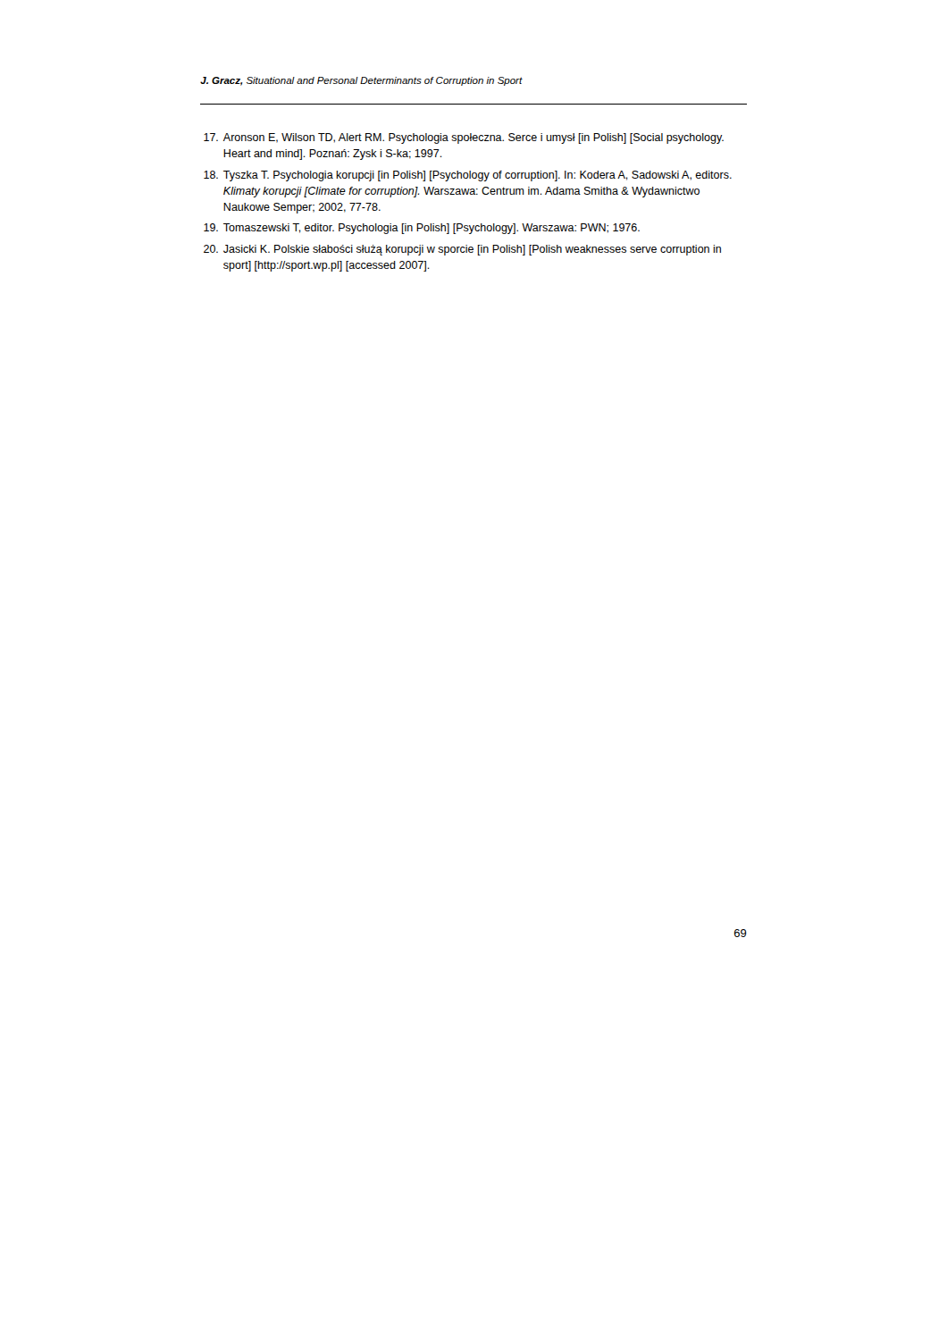J. Gracz, Situational and Personal Determinants of Corruption in Sport
17. Aronson E, Wilson TD, Alert RM. Psychologia społeczna. Serce i umysł [in Polish] [Social psychology. Heart and mind]. Poznań: Zysk i S-ka; 1997.
18. Tyszka T. Psychologia korupcji [in Polish] [Psychology of corruption]. In: Kodera A, Sadowski A, editors. Klimaty korupcji [Climate for corruption]. Warszawa: Centrum im. Adama Smitha & Wydawnictwo Naukowe Semper; 2002, 77-78.
19. Tomaszewski T, editor. Psychologia [in Polish] [Psychology]. Warszawa: PWN; 1976.
20. Jasicki K. Polskie słabości służą korupcji w sporcie [in Polish] [Polish weaknesses serve corruption in sport] [http://sport.wp.pl] [accessed 2007].
69